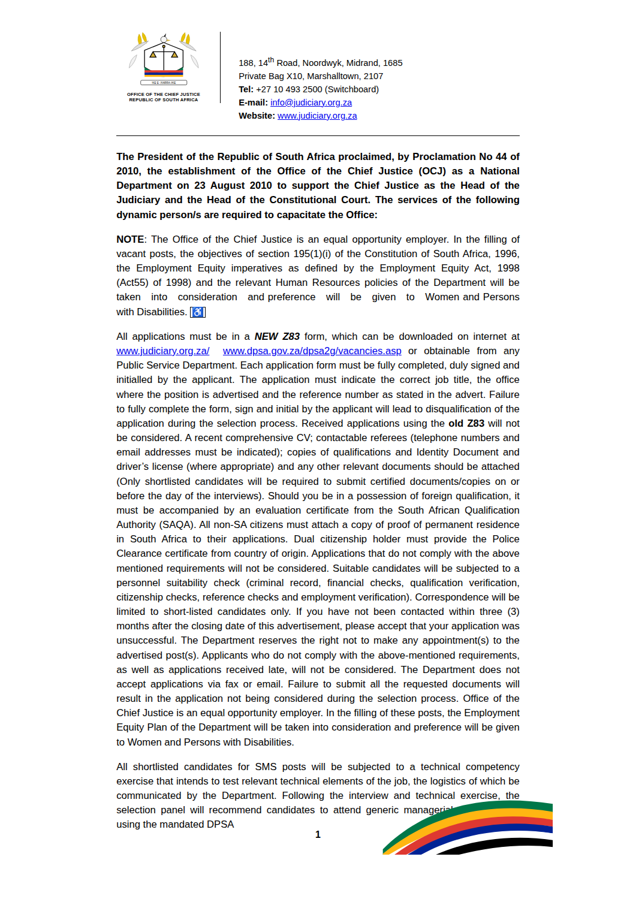!KE E: /XARRA //KE
Office of the Chief Justice
Republic of South Africa
188, 14th Road, Noordwyk, Midrand, 1685
Private Bag X10, Marshalltown, 2107
Tel: +27 10 493 2500 (Switchboard)
E-mail: info@judiciary.org.za
Website: www.judiciary.org.za
The President of the Republic of South Africa proclaimed, by Proclamation No 44 of 2010, the establishment of the Office of the Chief Justice (OCJ) as a National Department on 23 August 2010 to support the Chief Justice as the Head of the Judiciary and the Head of the Constitutional Court. The services of the following dynamic person/s are required to capacitate the Office:
NOTE: The Office of the Chief Justice is an equal opportunity employer. In the filling of vacant posts, the objectives of section 195(1)(i) of the Constitution of South Africa, 1996, the Employment Equity imperatives as defined by the Employment Equity Act, 1998 (Act55) of 1998) and the relevant Human Resources policies of the Department will be taken into consideration and preference will be given to Women and Persons with Disabilities. ♿
All applications must be in a NEW Z83 form, which can be downloaded on internet at www.judiciary.org.za/ www.dpsa.gov.za/dpsa2g/vacancies.asp or obtainable from any Public Service Department. Each application form must be fully completed, duly signed and initialled by the applicant. The application must indicate the correct job title, the office where the position is advertised and the reference number as stated in the advert. Failure to fully complete the form, sign and initial by the applicant will lead to disqualification of the application during the selection process. Received applications using the old Z83 will not be considered. A recent comprehensive CV; contactable referees (telephone numbers and email addresses must be indicated); copies of qualifications and Identity Document and driver’s license (where appropriate) and any other relevant documents should be attached (Only shortlisted candidates will be required to submit certified documents/copies on or before the day of the interviews). Should you be in a possession of foreign qualification, it must be accompanied by an evaluation certificate from the South African Qualification Authority (SAQA). All non-SA citizens must attach a copy of proof of permanent residence in South Africa to their applications. Dual citizenship holder must provide the Police Clearance certificate from country of origin. Applications that do not comply with the above mentioned requirements will not be considered. Suitable candidates will be subjected to a personnel suitability check (criminal record, financial checks, qualification verification, citizenship checks, reference checks and employment verification). Correspondence will be limited to short-listed candidates only. If you have not been contacted within three (3) months after the closing date of this advertisement, please accept that your application was unsuccessful. The Department reserves the right not to make any appointment(s) to the advertised post(s). Applicants who do not comply with the above-mentioned requirements, as well as applications received late, will not be considered. The Department does not accept applications via fax or email. Failure to submit all the requested documents will result in the application not being considered during the selection process. Office of the Chief Justice is an equal opportunity employer. In the filling of these posts, the Employment Equity Plan of the Department will be taken into consideration and preference will be given to Women and Persons with Disabilities.
All shortlisted candidates for SMS posts will be subjected to a technical competency exercise that intends to test relevant technical elements of the job, the logistics of which be communicated by the Department. Following the interview and technical exercise, the selection panel will recommend candidates to attend generic managerial competencies using the mandated DPSA
1